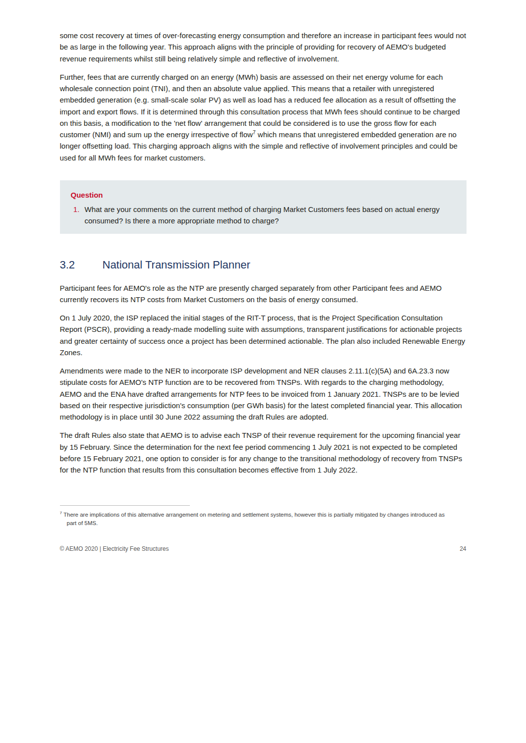some cost recovery at times of over-forecasting energy consumption and therefore an increase in participant fees would not be as large in the following year. This approach aligns with the principle of providing for recovery of AEMO's budgeted revenue requirements whilst still being relatively simple and reflective of involvement.
Further, fees that are currently charged on an energy (MWh) basis are assessed on their net energy volume for each wholesale connection point (TNI), and then an absolute value applied. This means that a retailer with unregistered embedded generation (e.g. small-scale solar PV) as well as load has a reduced fee allocation as a result of offsetting the import and export flows. If it is determined through this consultation process that MWh fees should continue to be charged on this basis, a modification to the 'net flow' arrangement that could be considered is to use the gross flow for each customer (NMI) and sum up the energy irrespective of flow7 which means that unregistered embedded generation are no longer offsetting load. This charging approach aligns with the simple and reflective of involvement principles and could be used for all MWh fees for market customers.
Question
What are your comments on the current method of charging Market Customers fees based on actual energy consumed? Is there a more appropriate method to charge?
3.2 National Transmission Planner
Participant fees for AEMO's role as the NTP are presently charged separately from other Participant fees and AEMO currently recovers its NTP costs from Market Customers on the basis of energy consumed.
On 1 July 2020, the ISP replaced the initial stages of the RIT-T process, that is the Project Specification Consultation Report (PSCR), providing a ready-made modelling suite with assumptions, transparent justifications for actionable projects and greater certainty of success once a project has been determined actionable. The plan also included Renewable Energy Zones.
Amendments were made to the NER to incorporate ISP development and NER clauses 2.11.1(c)(5A) and 6A.23.3 now stipulate costs for AEMO's NTP function are to be recovered from TNSPs. With regards to the charging methodology, AEMO and the ENA have drafted arrangements for NTP fees to be invoiced from 1 January 2021. TNSPs are to be levied based on their respective jurisdiction's consumption (per GWh basis) for the latest completed financial year. This allocation methodology is in place until 30 June 2022 assuming the draft Rules are adopted.
The draft Rules also state that AEMO is to advise each TNSP of their revenue requirement for the upcoming financial year by 15 February. Since the determination for the next fee period commencing 1 July 2021 is not expected to be completed before 15 February 2021, one option to consider is for any change to the transitional methodology of recovery from TNSPs for the NTP function that results from this consultation becomes effective from 1 July 2022.
7 There are implications of this alternative arrangement on metering and settlement systems, however this is partially mitigated by changes introduced as part of 5MS.
© AEMO 2020 | Electricity Fee Structures 24